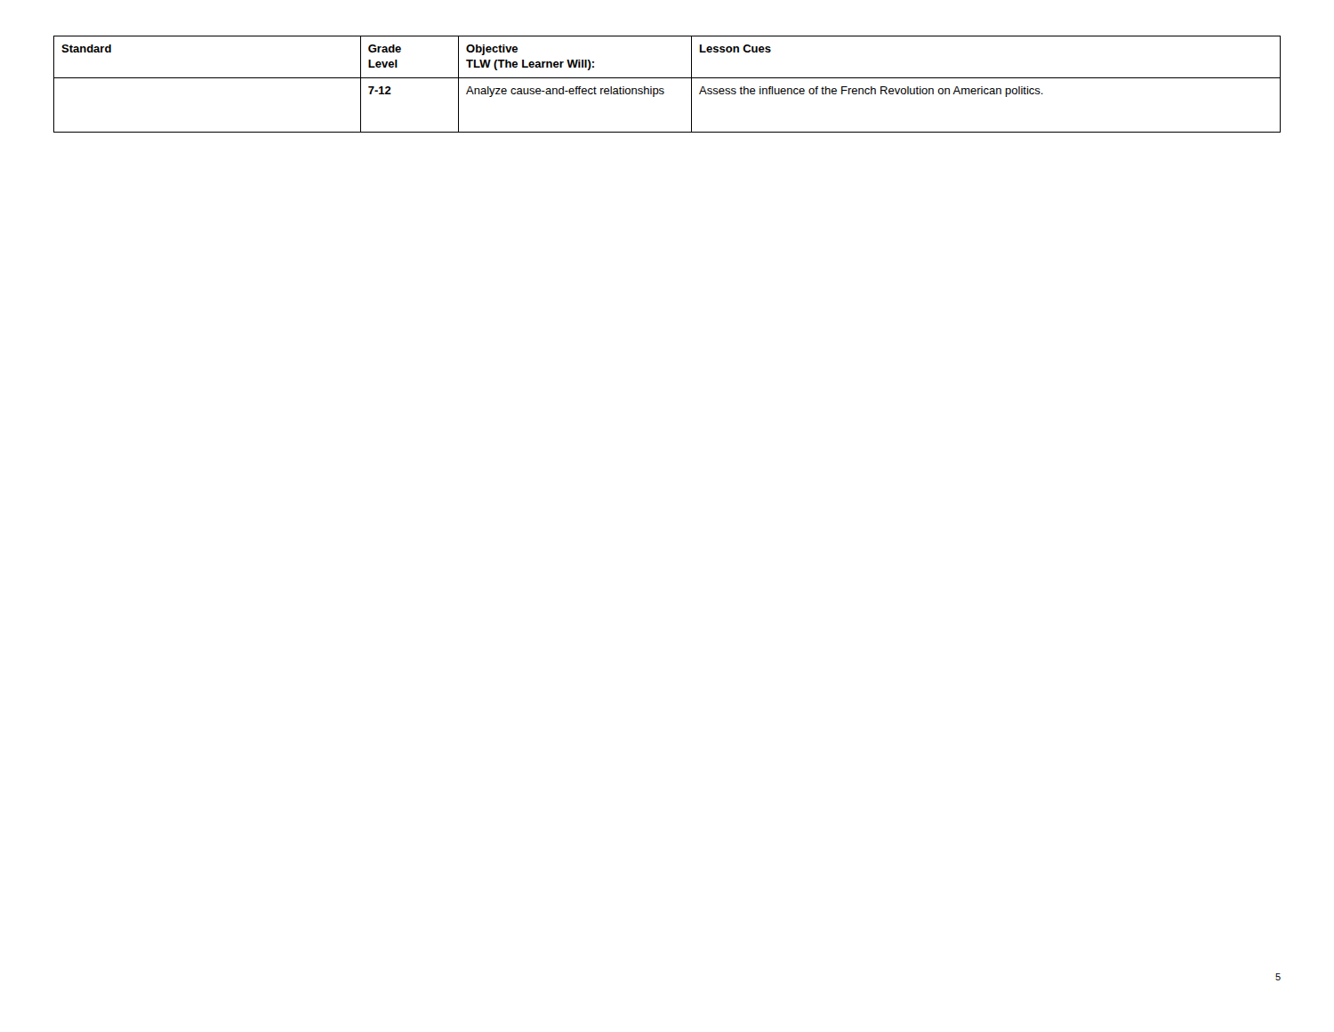| Standard | Grade Level | Objective TLW (The Learner Will): | Lesson Cues |
| --- | --- | --- | --- |
| | 7-12 | Analyze cause-and-effect relationships | Assess the influence of the French Revolution on American politics. |
5